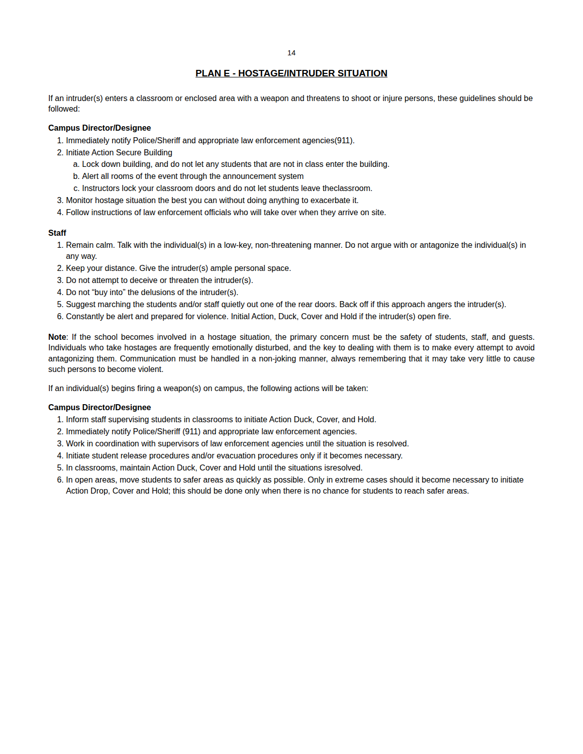14
PLAN E - HOSTAGE/INTRUDER SITUATION
If an intruder(s) enters a classroom or enclosed area with a weapon and threatens to shoot or injure persons, these guidelines should be followed:
Campus Director/Designee
Immediately notify Police/Sheriff and appropriate law enforcement agencies(911).
Initiate Action Secure Building
Lock down building, and do not let any students that are not in class enter the building.
Alert all rooms of the event through the announcement system
Instructors lock your classroom doors and do not let students leave theclassroom.
Monitor hostage situation the best you can without doing anything to exacerbate it.
Follow instructions of law enforcement officials who will take over when they arrive on site.
Staff
Remain calm. Talk with the individual(s) in a low-key, non-threatening manner. Do not argue with or antagonize the individual(s) in any way.
Keep your distance. Give the intruder(s) ample personal space.
Do not attempt to deceive or threaten the intruder(s).
Do not “buy into” the delusions of the intruder(s).
Suggest marching the students and/or staff quietly out one of the rear doors. Back off if this approach angers the intruder(s).
Constantly be alert and prepared for violence. Initial Action, Duck, Cover and Hold if the intruder(s) open fire.
Note: If the school becomes involved in a hostage situation, the primary concern must be the safety of students, staff, and guests. Individuals who take hostages are frequently emotionally disturbed, and the key to dealing with them is to make every attempt to avoid antagonizing them. Communication must be handled in a non-joking manner, always remembering that it may take very little to cause such persons to become violent.
If an individual(s) begins firing a weapon(s) on campus, the following actions will be taken:
Campus Director/Designee
Inform staff supervising students in classrooms to initiate Action Duck, Cover, and Hold.
Immediately notify Police/Sheriff (911) and appropriate law enforcement agencies.
Work in coordination with supervisors of law enforcement agencies until the situation is resolved.
Initiate student release procedures and/or evacuation procedures only if it becomes necessary.
In classrooms, maintain Action Duck, Cover and Hold until the situations isresolved.
In open areas, move students to safer areas as quickly as possible. Only in extreme cases should it become necessary to initiate Action Drop, Cover and Hold; this should be done only when there is no chance for students to reach safer areas.